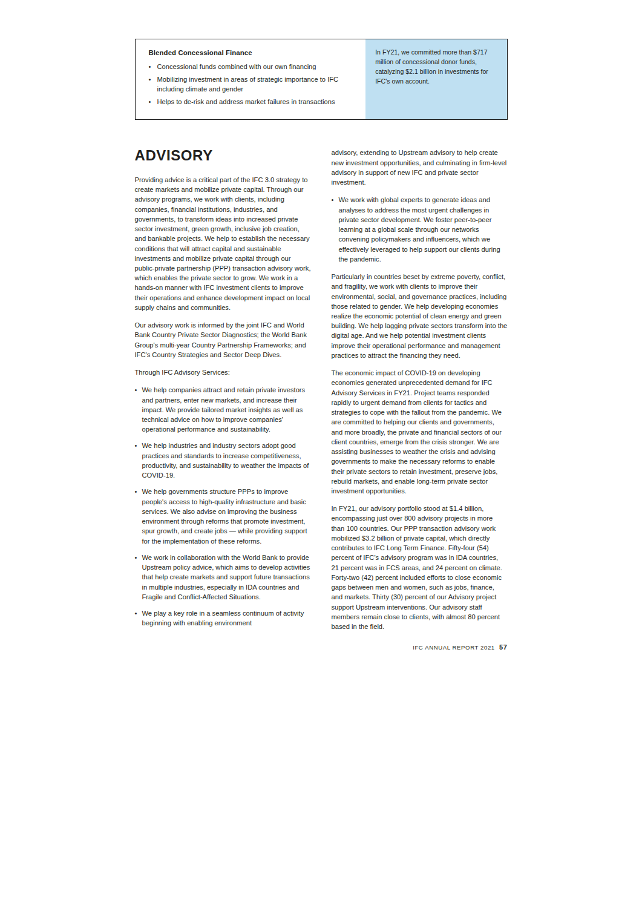Blended Concessional Finance
Concessional funds combined with our own financing
Mobilizing investment in areas of strategic importance to IFC including climate and gender
Helps to de-risk and address market failures in transactions
In FY21, we committed more than $717 million of concessional donor funds, catalyzing $2.1 billion in investments for IFC's own account.
ADVISORY
Providing advice is a critical part of the IFC 3.0 strategy to create markets and mobilize private capital. Through our advisory programs, we work with clients, including companies, financial institutions, industries, and governments, to transform ideas into increased private sector investment, green growth, inclusive job creation, and bankable projects. We help to establish the necessary conditions that will attract capital and sustainable investments and mobilize private capital through our public-private partnership (PPP) transaction advisory work, which enables the private sector to grow. We work in a hands-on manner with IFC investment clients to improve their operations and enhance development impact on local supply chains and communities.
Our advisory work is informed by the joint IFC and World Bank Country Private Sector Diagnostics; the World Bank Group's multi-year Country Partnership Frameworks; and IFC's Country Strategies and Sector Deep Dives.
Through IFC Advisory Services:
We help companies attract and retain private investors and partners, enter new markets, and increase their impact. We provide tailored market insights as well as technical advice on how to improve companies' operational performance and sustainability.
We help industries and industry sectors adopt good practices and standards to increase competitiveness, productivity, and sustainability to weather the impacts of COVID-19.
We help governments structure PPPs to improve people's access to high-quality infrastructure and basic services. We also advise on improving the business environment through reforms that promote investment, spur growth, and create jobs — while providing support for the implementation of these reforms.
We work in collaboration with the World Bank to provide Upstream policy advice, which aims to develop activities that help create markets and support future transactions in multiple industries, especially in IDA countries and Fragile and Conflict-Affected Situations.
We play a key role in a seamless continuum of activity beginning with enabling environment
advisory, extending to Upstream advisory to help create new investment opportunities, and culminating in firm-level advisory in support of new IFC and private sector investment.
We work with global experts to generate ideas and analyses to address the most urgent challenges in private sector development. We foster peer-to-peer learning at a global scale through our networks convening policymakers and influencers, which we effectively leveraged to help support our clients during the pandemic.
Particularly in countries beset by extreme poverty, conflict, and fragility, we work with clients to improve their environmental, social, and governance practices, including those related to gender. We help developing economies realize the economic potential of clean energy and green building. We help lagging private sectors transform into the digital age. And we help potential investment clients improve their operational performance and management practices to attract the financing they need.
The economic impact of COVID-19 on developing economies generated unprecedented demand for IFC Advisory Services in FY21. Project teams responded rapidly to urgent demand from clients for tactics and strategies to cope with the fallout from the pandemic. We are committed to helping our clients and governments, and more broadly, the private and financial sectors of our client countries, emerge from the crisis stronger. We are assisting businesses to weather the crisis and advising governments to make the necessary reforms to enable their private sectors to retain investment, preserve jobs, rebuild markets, and enable long-term private sector investment opportunities.
In FY21, our advisory portfolio stood at $1.4 billion, encompassing just over 800 advisory projects in more than 100 countries. Our PPP transaction advisory work mobilized $3.2 billion of private capital, which directly contributes to IFC Long Term Finance. Fifty-four (54) percent of IFC's advisory program was in IDA countries, 21 percent was in FCS areas, and 24 percent on climate. Forty-two (42) percent included efforts to close economic gaps between men and women, such as jobs, finance, and markets. Thirty (30) percent of our Advisory project support Upstream interventions. Our advisory staff members remain close to clients, with almost 80 percent based in the field.
IFC ANNUAL REPORT 2021 57